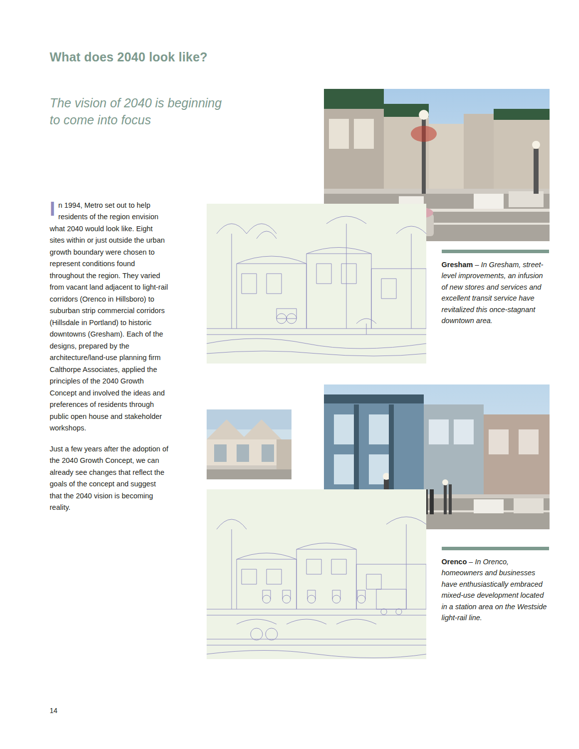What does 2040 look like?
The vision of 2040 is beginning
to come into focus
In 1994, Metro set out to help residents of the region envision what 2040 would look like. Eight sites within or just outside the urban growth boundary were chosen to represent conditions found throughout the region. They varied from vacant land adjacent to light-rail corridors (Orenco in Hillsboro) to suburban strip commercial corridors (Hillsdale in Portland) to historic downtowns (Gresham). Each of the designs, prepared by the architecture/land-use planning firm Calthorpe Associates, applied the principles of the 2040 Growth Concept and involved the ideas and preferences of residents through public open house and stakeholder workshops.
Just a few years after the adoption of the 2040 Growth Concept, we can already see changes that reflect the goals of the concept and suggest that the 2040 vision is becoming reality.
Gresham – In Gresham, street-level improvements, an infusion of new stores and services and excellent transit service have revitalized this once-stagnant downtown area.
Orenco – In Orenco, homeowners and businesses have enthusiastically embraced mixed-use development located in a station area on the Westside light-rail line.
14